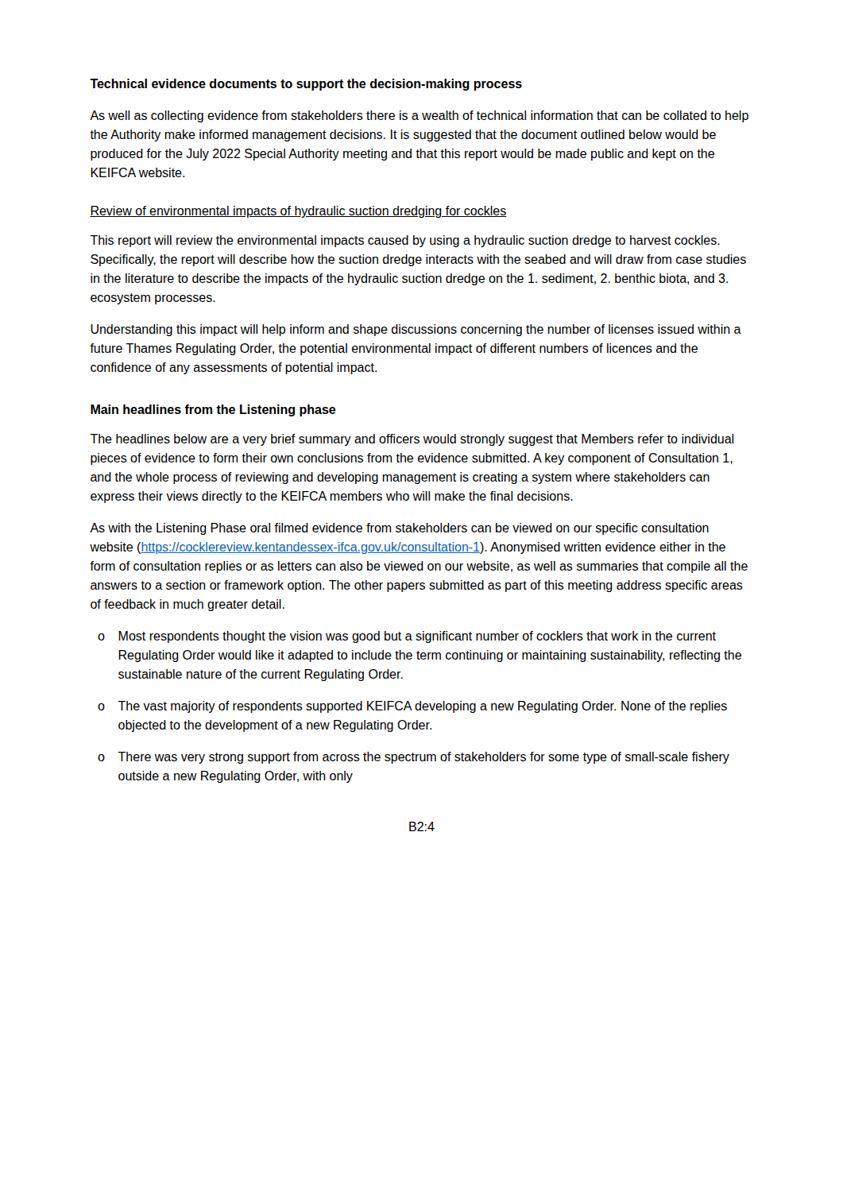Technical evidence documents to support the decision-making process
As well as collecting evidence from stakeholders there is a wealth of technical information that can be collated to help the Authority make informed management decisions. It is suggested that the document outlined below would be produced for the July 2022 Special Authority meeting and that this report would be made public and kept on the KEIFCA website.
Review of environmental impacts of hydraulic suction dredging for cockles
This report will review the environmental impacts caused by using a hydraulic suction dredge to harvest cockles. Specifically, the report will describe how the suction dredge interacts with the seabed and will draw from case studies in the literature to describe the impacts of the hydraulic suction dredge on the 1. sediment, 2. benthic biota, and 3. ecosystem processes.
Understanding this impact will help inform and shape discussions concerning the number of licenses issued within a future Thames Regulating Order, the potential environmental impact of different numbers of licences and the confidence of any assessments of potential impact.
Main headlines from the Listening phase
The headlines below are a very brief summary and officers would strongly suggest that Members refer to individual pieces of evidence to form their own conclusions from the evidence submitted. A key component of Consultation 1, and the whole process of reviewing and developing management is creating a system where stakeholders can express their views directly to the KEIFCA members who will make the final decisions.
As with the Listening Phase oral filmed evidence from stakeholders can be viewed on our specific consultation website (https://cocklereview.kentandessex-ifca.gov.uk/consultation-1). Anonymised written evidence either in the form of consultation replies or as letters can also be viewed on our website, as well as summaries that compile all the answers to a section or framework option. The other papers submitted as part of this meeting address specific areas of feedback in much greater detail.
Most respondents thought the vision was good but a significant number of cocklers that work in the current Regulating Order would like it adapted to include the term continuing or maintaining sustainability, reflecting the sustainable nature of the current Regulating Order.
The vast majority of respondents supported KEIFCA developing a new Regulating Order. None of the replies objected to the development of a new Regulating Order.
There was very strong support from across the spectrum of stakeholders for some type of small-scale fishery outside a new Regulating Order, with only
B2:4